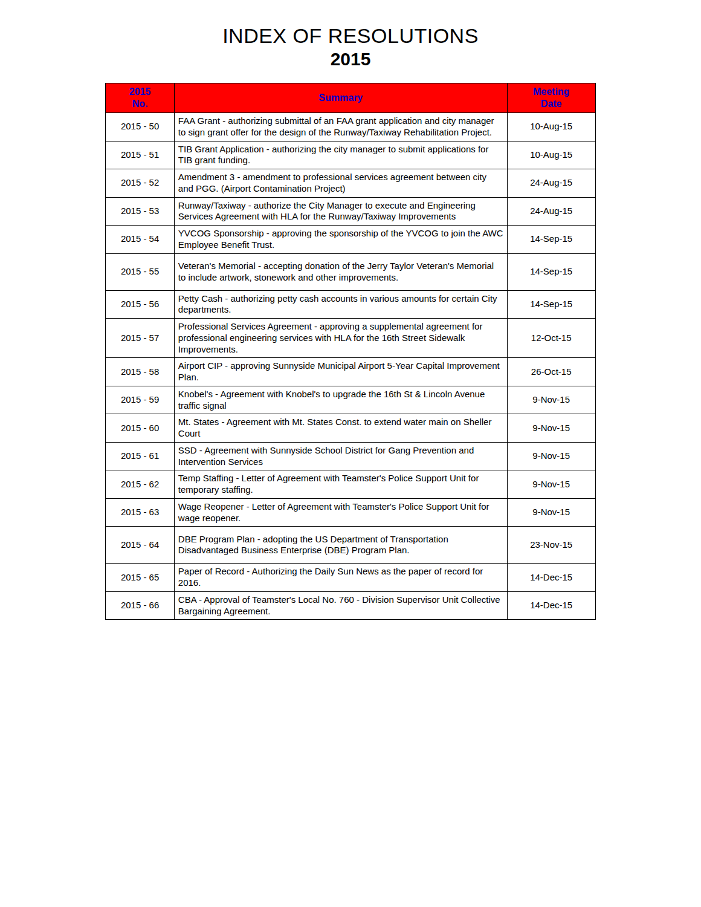INDEX OF RESOLUTIONS
2015
| 2015 No. | Summary | Meeting Date |
| --- | --- | --- |
| 2015 - 50 | FAA Grant - authorizing submittal of an FAA grant application and city manager to sign grant offer for the design of the Runway/Taxiway Rehabilitation Project. | 10-Aug-15 |
| 2015 - 51 | TIB Grant Application - authorizing the city manager to submit applications for TIB grant funding. | 10-Aug-15 |
| 2015 - 52 | Amendment 3 - amendment to professional services agreement between city and PGG. (Airport Contamination Project) | 24-Aug-15 |
| 2015 - 53 | Runway/Taxiway - authorize the City Manager to execute and Engineering Services Agreement with HLA for the Runway/Taxiway Improvements | 24-Aug-15 |
| 2015 - 54 | YVCOG Sponsorship - approving the sponsorship of the YVCOG to join the AWC Employee Benefit Trust. | 14-Sep-15 |
| 2015 - 55 | Veteran's Memorial - accepting donation of the Jerry Taylor Veteran's Memorial to include artwork, stonework and other improvements. | 14-Sep-15 |
| 2015 - 56 | Petty Cash - authorizing petty cash accounts in various amounts for certain City departments. | 14-Sep-15 |
| 2015 - 57 | Professional Services Agreement - approving a supplemental agreement for professional engineering services with HLA for the 16th Street Sidewalk Improvements. | 12-Oct-15 |
| 2015 - 58 | Airport CIP - approving Sunnyside Municipal Airport 5-Year Capital Improvement Plan. | 26-Oct-15 |
| 2015 - 59 | Knobel's - Agreement with Knobel's to upgrade the 16th St & Lincoln Avenue traffic signal | 9-Nov-15 |
| 2015 - 60 | Mt. States - Agreement with Mt. States Const. to extend water main on Sheller Court | 9-Nov-15 |
| 2015 - 61 | SSD - Agreement with Sunnyside School District for Gang Prevention and Intervention Services | 9-Nov-15 |
| 2015 - 62 | Temp Staffing - Letter of Agreement with Teamster's Police Support Unit for temporary staffing. | 9-Nov-15 |
| 2015 - 63 | Wage Reopener - Letter of Agreement with Teamster's Police Support Unit for wage reopener. | 9-Nov-15 |
| 2015 - 64 | DBE Program Plan - adopting the US Department of Transportation Disadvantaged Business Enterprise (DBE) Program Plan. | 23-Nov-15 |
| 2015 - 65 | Paper of Record - Authorizing the Daily Sun News as the paper of record for 2016. | 14-Dec-15 |
| 2015 - 66 | CBA - Approval of Teamster's Local No. 760 - Division Supervisor Unit Collective Bargaining Agreement. | 14-Dec-15 |